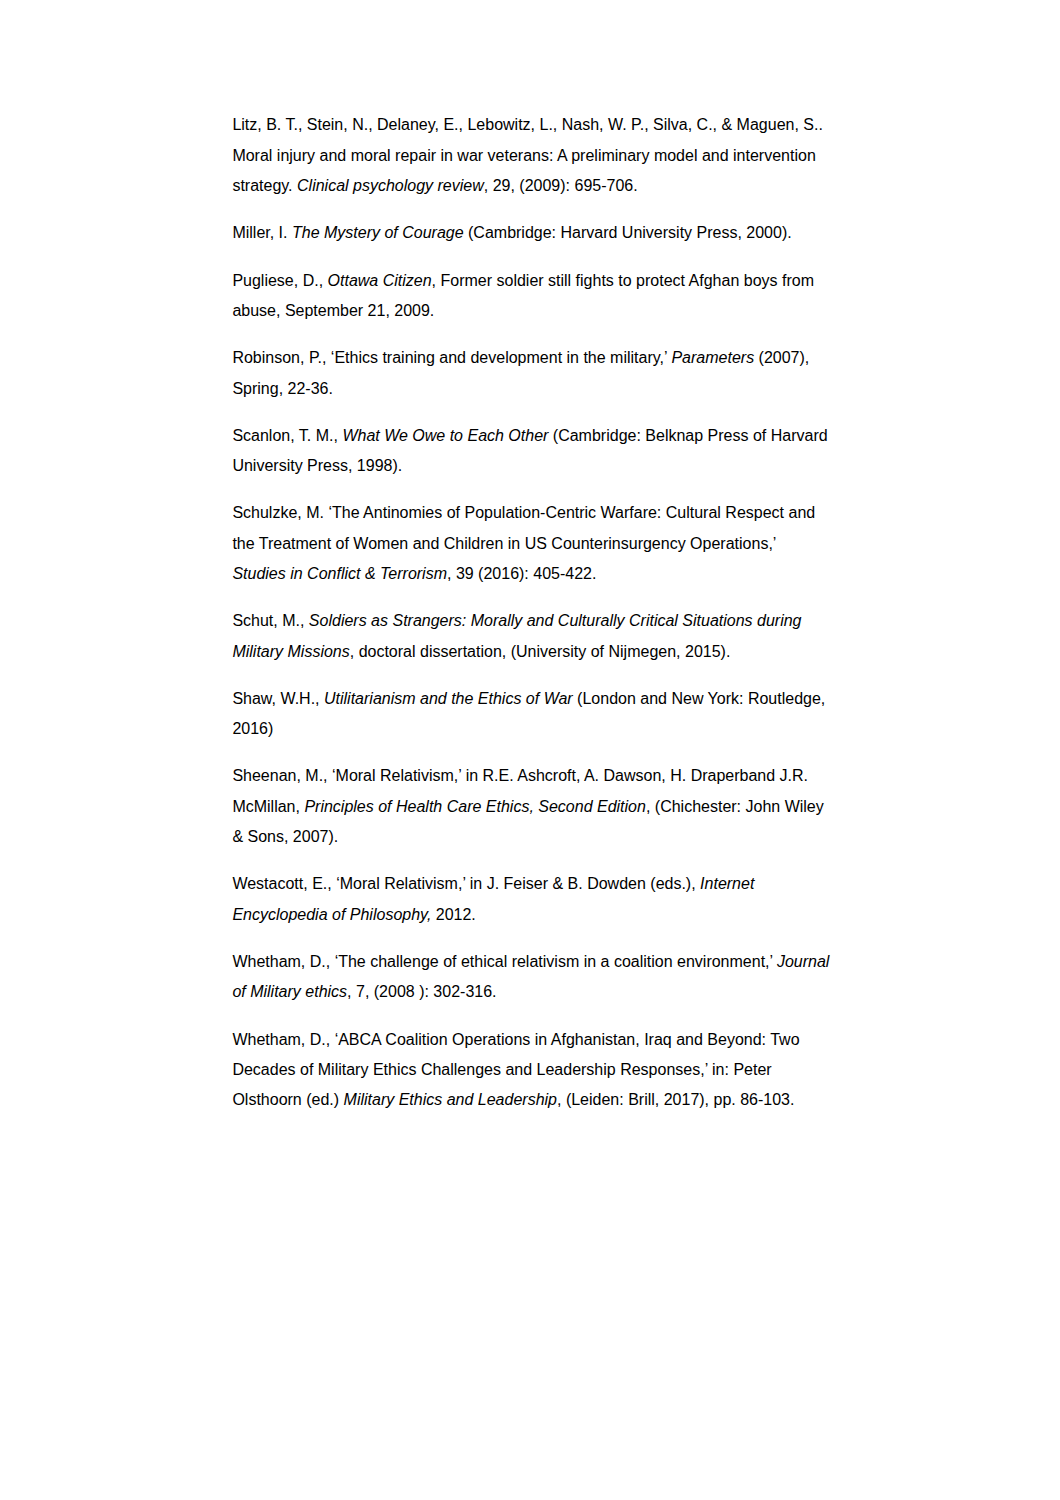Litz, B. T., Stein, N., Delaney, E., Lebowitz, L., Nash, W. P., Silva, C., & Maguen, S.. Moral injury and moral repair in war veterans: A preliminary model and intervention strategy. Clinical psychology review, 29, (2009): 695-706.
Miller, I. The Mystery of Courage (Cambridge: Harvard University Press, 2000).
Pugliese, D., Ottawa Citizen, Former soldier still fights to protect Afghan boys from abuse, September 21, 2009.
Robinson, P., ‘Ethics training and development in the military,’ Parameters (2007), Spring, 22-36.
Scanlon, T. M., What We Owe to Each Other (Cambridge: Belknap Press of Harvard University Press, 1998).
Schulzke, M. ‘The Antinomies of Population-Centric Warfare: Cultural Respect and the Treatment of Women and Children in US Counterinsurgency Operations,’ Studies in Conflict & Terrorism, 39 (2016): 405-422.
Schut, M., Soldiers as Strangers: Morally and Culturally Critical Situations during Military Missions, doctoral dissertation, (University of Nijmegen, 2015).
Shaw, W.H., Utilitarianism and the Ethics of War (London and New York: Routledge, 2016)
Sheenan, M., ‘Moral Relativism,’ in R.E. Ashcroft, A. Dawson, H. Draperband J.R. McMillan, Principles of Health Care Ethics, Second Edition, (Chichester: John Wiley & Sons, 2007).
Westacott, E., ‘Moral Relativism,’ in J. Feiser & B. Dowden (eds.), Internet Encyclopedia of Philosophy, 2012.
Whetham, D., ‘The challenge of ethical relativism in a coalition environment,’ Journal of Military ethics, 7, (2008 ): 302-316.
Whetham, D., ‘ABCA Coalition Operations in Afghanistan, Iraq and Beyond: Two Decades of Military Ethics Challenges and Leadership Responses,’ in: Peter Olsthoorn (ed.) Military Ethics and Leadership, (Leiden: Brill, 2017), pp. 86-103.